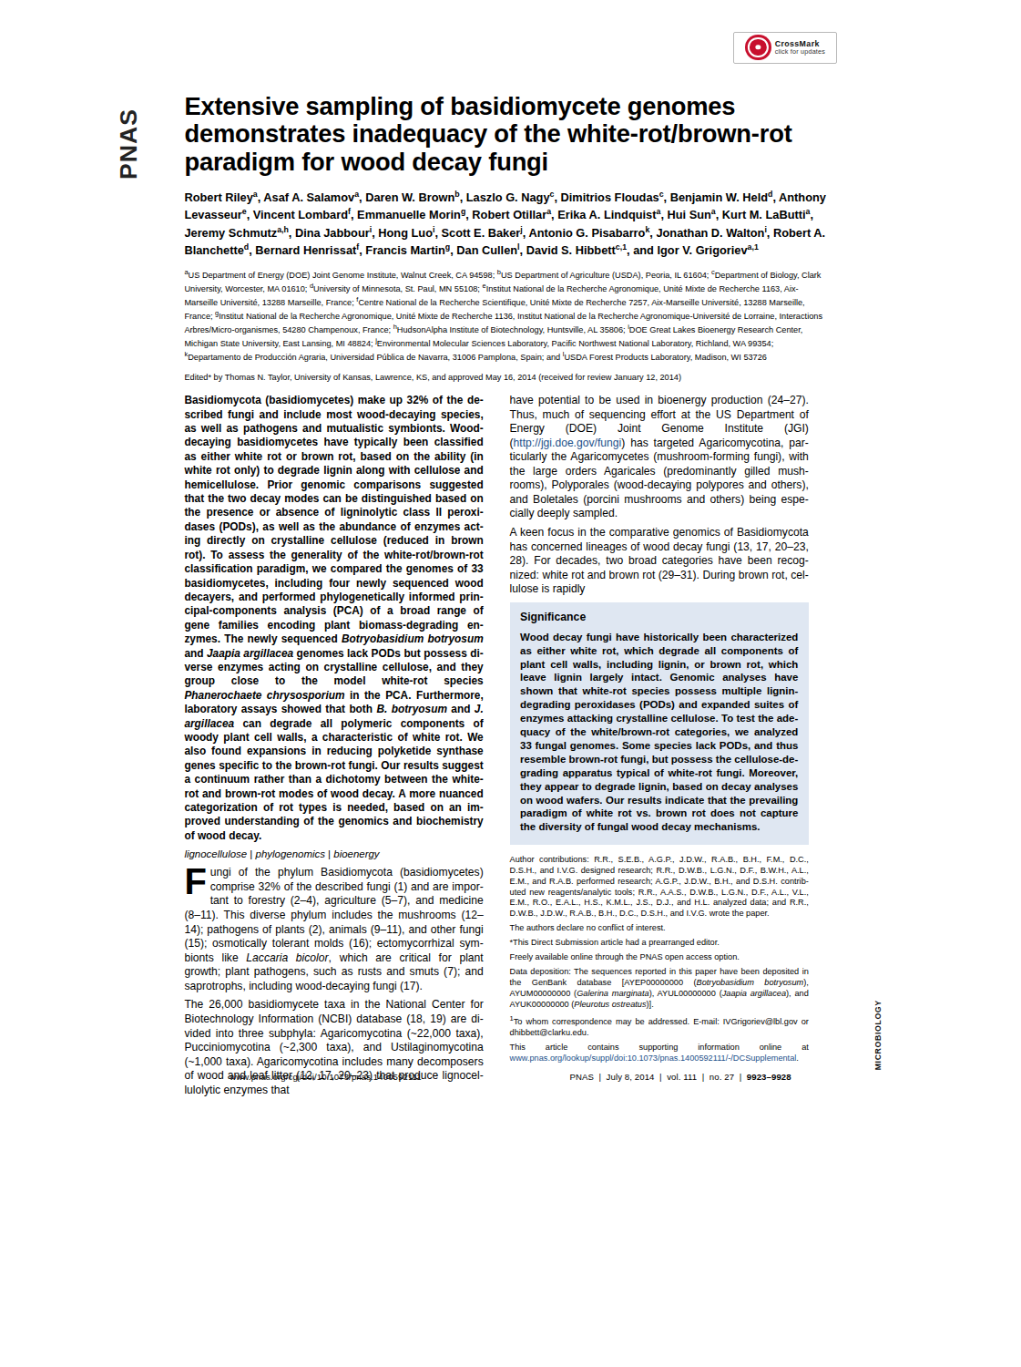PNAS
MICROBIOLOGY
CrossMarkclick for updates
Extensive sampling of basidiomycete genomes demonstrates inadequacy of the white-rot/brown-rot paradigm for wood decay fungi
Robert Rileya, Asaf A. Salamova, Daren W. Brownb, Laszlo G. Nagyc, Dimitrios Floudasc, Benjamin W. Heldd, Anthony Levasseure, Vincent Lombardf, Emmanuelle Moring, Robert Otillara, Erika A. Lindquista, Hui Suna, Kurt M. LaButtia, Jeremy Schmutza,h, Dina Jabbouri, Hong Luoi, Scott E. Bakerj, Antonio G. Pisabarrok, Jonathan D. Waltoni, Robert A. Blanchetted, Bernard Henrissatf, Francis Marting, Dan Cullenl, David S. Hibbettc,1, and Igor V. Grigorieva,1
aUS Department of Energy (DOE) Joint Genome Institute, Walnut Creek, CA 94598; bUS Department of Agriculture (USDA), Peoria, IL 61604; cDepartment of Biology, Clark University, Worcester, MA 01610; dUniversity of Minnesota, St. Paul, MN 55108; eInstitut National de la Recherche Agronomique, Unité Mixte de Recherche 1163, Aix-Marseille Université, 13288 Marseille, France; fCentre National de la Recherche Scientifique, Unité Mixte de Recherche 7257, Aix-Marseille Université, 13288 Marseille, France; gInstitut National de la Recherche Agronomique, Unité Mixte de Recherche 1136, Institut National de la Recherche Agronomique-Université de Lorraine, Interactions Arbres/Micro-organismes, 54280 Champenoux, France; hHudsonAlpha Institute of Biotechnology, Huntsville, AL 35806; iDOE Great Lakes Bioenergy Research Center, Michigan State University, East Lansing, MI 48824; jEnvironmental Molecular Sciences Laboratory, Pacific Northwest National Laboratory, Richland, WA 99354; kDepartamento de Producción Agraria, Universidad Pública de Navarra, 31006 Pamplona, Spain; and lUSDA Forest Products Laboratory, Madison, WI 53726
Edited* by Thomas N. Taylor, University of Kansas, Lawrence, KS, and approved May 16, 2014 (received for review January 12, 2014)
Basidiomycota (basidiomycetes) make up 32% of the described fungi and include most wood-decaying species, as well as pathogens and mutualistic symbionts. Wood-decaying basidiomycetes have typically been classified as either white rot or brown rot, based on the ability (in white rot only) to degrade lignin along with cellulose and hemicellulose. Prior genomic comparisons suggested that the two decay modes can be distinguished based on the presence or absence of ligninolytic class II peroxidases (PODs), as well as the abundance of enzymes acting directly on crystalline cellulose (reduced in brown rot). To assess the generality of the white-rot/brown-rot classification paradigm, we compared the genomes of 33 basidiomycetes, including four newly sequenced wood decayers, and performed phylogenetically informed principal-components analysis (PCA) of a broad range of gene families encoding plant biomass-degrading enzymes. The newly sequenced Botryobasidium botryosum and Jaapia argillacea genomes lack PODs but possess diverse enzymes acting on crystalline cellulose, and they group close to the model white-rot species Phanerochaete chrysosporium in the PCA. Furthermore, laboratory assays showed that both B. botryosum and J. argillacea can degrade all polymeric components of woody plant cell walls, a characteristic of white rot. We also found expansions in reducing polyketide synthase genes specific to the brown-rot fungi. Our results suggest a continuum rather than a dichotomy between the white-rot and brown-rot modes of wood decay. A more nuanced categorization of rot types is needed, based on an improved understanding of the genomics and biochemistry of wood decay.
lignocellulose | phylogenomics | bioenergy
Fungi of the phylum Basidiomycota (basidiomycetes) comprise 32% of the described fungi (1) and are important to forestry (2–4), agriculture (5–7), and medicine (8–11). This diverse phylum includes the mushrooms (12–14); pathogens of plants (2), animals (9–11), and other fungi (15); osmotically tolerant molds (16); ectomycorrhizal symbionts like Laccaria bicolor, which are critical for plant growth; plant pathogens, such as rusts and smuts (7); and saprotrophs, including wood-decaying fungi (17).
The 26,000 basidiomycete taxa in the National Center for Biotechnology Information (NCBI) database (18, 19) are divided into three subphyla: Agaricomycotina (~22,000 taxa), Pucciniomycotina (~2,300 taxa), and Ustilaginomycotina (~1,000 taxa). Agaricomycotina includes many decomposers of wood and leaf litter (12, 17, 20–23) that produce lignocellulolytic enzymes that
have potential to be used in bioenergy production (24–27). Thus, much of sequencing effort at the US Department of Energy (DOE) Joint Genome Institute (JGI) (http://jgi.doe.gov/fungi) has targeted Agaricomycotina, particularly the Agaricomycetes (mushroom-forming fungi), with the large orders Agaricales (predominantly gilled mushrooms), Polyporales (wood-decaying polypores and others), and Boletales (porcini mushrooms and others) being especially deeply sampled.
A keen focus in the comparative genomics of Basidiomycota has concerned lineages of wood decay fungi (13, 17, 20–23, 28). For decades, two broad categories have been recognized: white rot and brown rot (29–31). During brown rot, cellulose is rapidly
Significance
Wood decay fungi have historically been characterized as either white rot, which degrade all components of plant cell walls, including lignin, or brown rot, which leave lignin largely intact. Genomic analyses have shown that white-rot species possess multiple lignin-degrading peroxidases (PODs) and expanded suites of enzymes attacking crystalline cellulose. To test the adequacy of the white/brown-rot categories, we analyzed 33 fungal genomes. Some species lack PODs, and thus resemble brown-rot fungi, but possess the cellulose-degrading apparatus typical of white-rot fungi. Moreover, they appear to degrade lignin, based on decay analyses on wood wafers. Our results indicate that the prevailing paradigm of white rot vs. brown rot does not capture the diversity of fungal wood decay mechanisms.
Author contributions: R.R., S.E.B., A.G.P., J.D.W., R.A.B., B.H., F.M., D.C., D.S.H., and I.V.G. designed research; R.R., D.W.B., L.G.N., D.F., B.W.H., A.L., E.M., and R.A.B. performed research; A.G.P., J.D.W., B.H., and D.S.H. contributed new reagents/analytic tools; R.R., A.A.S., D.W.B., L.G.N., D.F., A.L., V.L., E.M., R.O., E.A.L., H.S., K.M.L., J.S., D.J., and H.L. analyzed data; and R.R., D.W.B., J.D.W., R.A.B., B.H., D.C., D.S.H., and I.V.G. wrote the paper.
The authors declare no conflict of interest.
*This Direct Submission article had a prearranged editor.
Freely available online through the PNAS open access option.
Data deposition: The sequences reported in this paper have been deposited in the GenBank database [AYEP00000000 (Botryobasidium botryosum), AYUM00000000 (Galerina marginata), AYUL00000000 (Jaapia argillacea), and AYUK00000000 (Pleurotus ostreatus)].
1To whom correspondence may be addressed. E-mail: IVGrigoriev@lbl.gov or dhibbett@clarku.edu.
This article contains supporting information online at www.pnas.org/lookup/suppl/doi:10.1073/pnas.1400592111/-/DCSupplemental.
www.pnas.org/cgi/doi/10.1073/pnas.1400592111
PNAS | July 8, 2014 | vol. 111 | no. 27 | 9923–9928